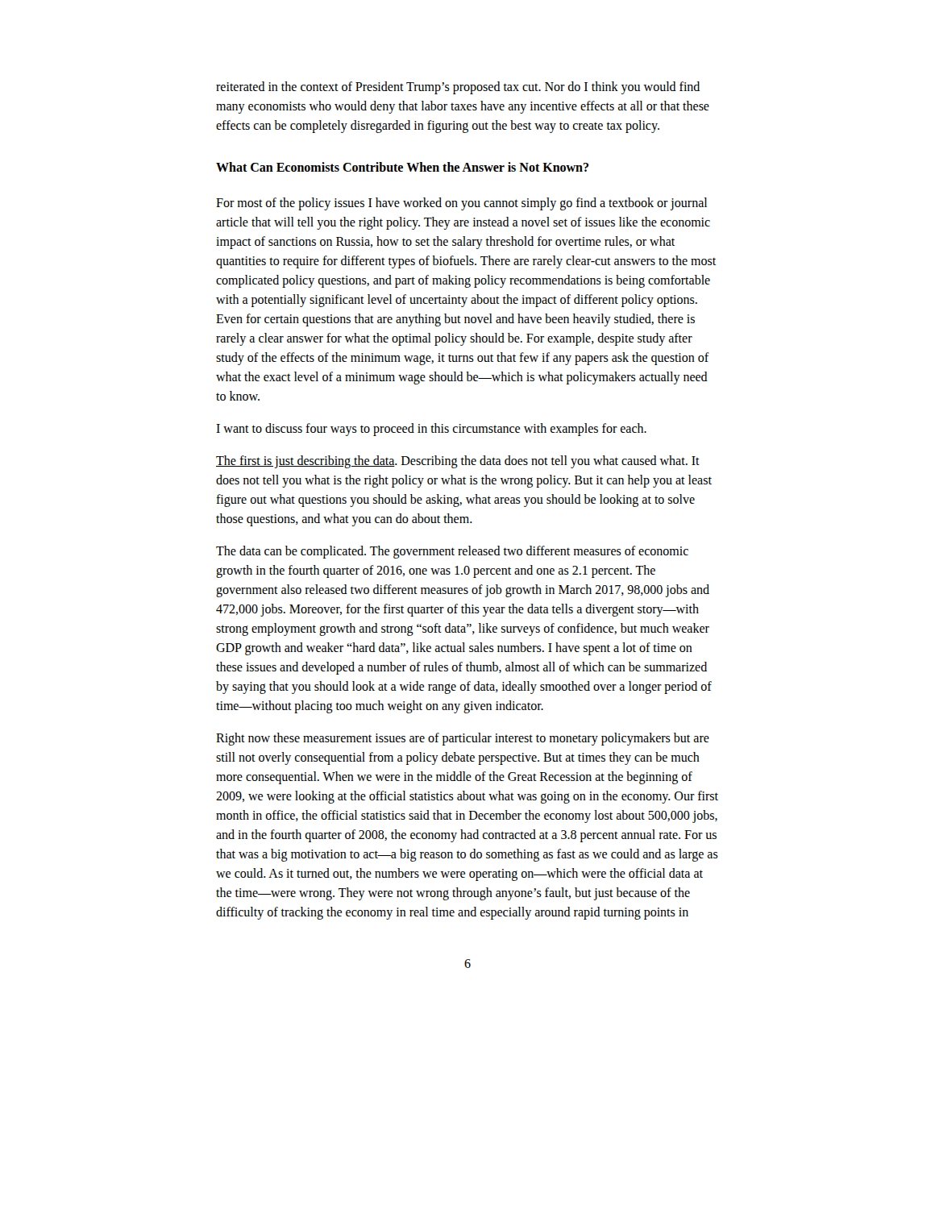reiterated in the context of President Trump’s proposed tax cut. Nor do I think you would find many economists who would deny that labor taxes have any incentive effects at all or that these effects can be completely disregarded in figuring out the best way to create tax policy.
What Can Economists Contribute When the Answer is Not Known?
For most of the policy issues I have worked on you cannot simply go find a textbook or journal article that will tell you the right policy. They are instead a novel set of issues like the economic impact of sanctions on Russia, how to set the salary threshold for overtime rules, or what quantities to require for different types of biofuels. There are rarely clear-cut answers to the most complicated policy questions, and part of making policy recommendations is being comfortable with a potentially significant level of uncertainty about the impact of different policy options. Even for certain questions that are anything but novel and have been heavily studied, there is rarely a clear answer for what the optimal policy should be. For example, despite study after study of the effects of the minimum wage, it turns out that few if any papers ask the question of what the exact level of a minimum wage should be—which is what policymakers actually need to know.
I want to discuss four ways to proceed in this circumstance with examples for each.
The first is just describing the data. Describing the data does not tell you what caused what. It does not tell you what is the right policy or what is the wrong policy. But it can help you at least figure out what questions you should be asking, what areas you should be looking at to solve those questions, and what you can do about them.
The data can be complicated. The government released two different measures of economic growth in the fourth quarter of 2016, one was 1.0 percent and one as 2.1 percent. The government also released two different measures of job growth in March 2017, 98,000 jobs and 472,000 jobs. Moreover, for the first quarter of this year the data tells a divergent story—with strong employment growth and strong “soft data”, like surveys of confidence, but much weaker GDP growth and weaker “hard data”, like actual sales numbers. I have spent a lot of time on these issues and developed a number of rules of thumb, almost all of which can be summarized by saying that you should look at a wide range of data, ideally smoothed over a longer period of time—without placing too much weight on any given indicator.
Right now these measurement issues are of particular interest to monetary policymakers but are still not overly consequential from a policy debate perspective. But at times they can be much more consequential. When we were in the middle of the Great Recession at the beginning of 2009, we were looking at the official statistics about what was going on in the economy. Our first month in office, the official statistics said that in December the economy lost about 500,000 jobs, and in the fourth quarter of 2008, the economy had contracted at a 3.8 percent annual rate. For us that was a big motivation to act—a big reason to do something as fast as we could and as large as we could. As it turned out, the numbers we were operating on—which were the official data at the time—were wrong. They were not wrong through anyone’s fault, but just because of the difficulty of tracking the economy in real time and especially around rapid turning points in
6